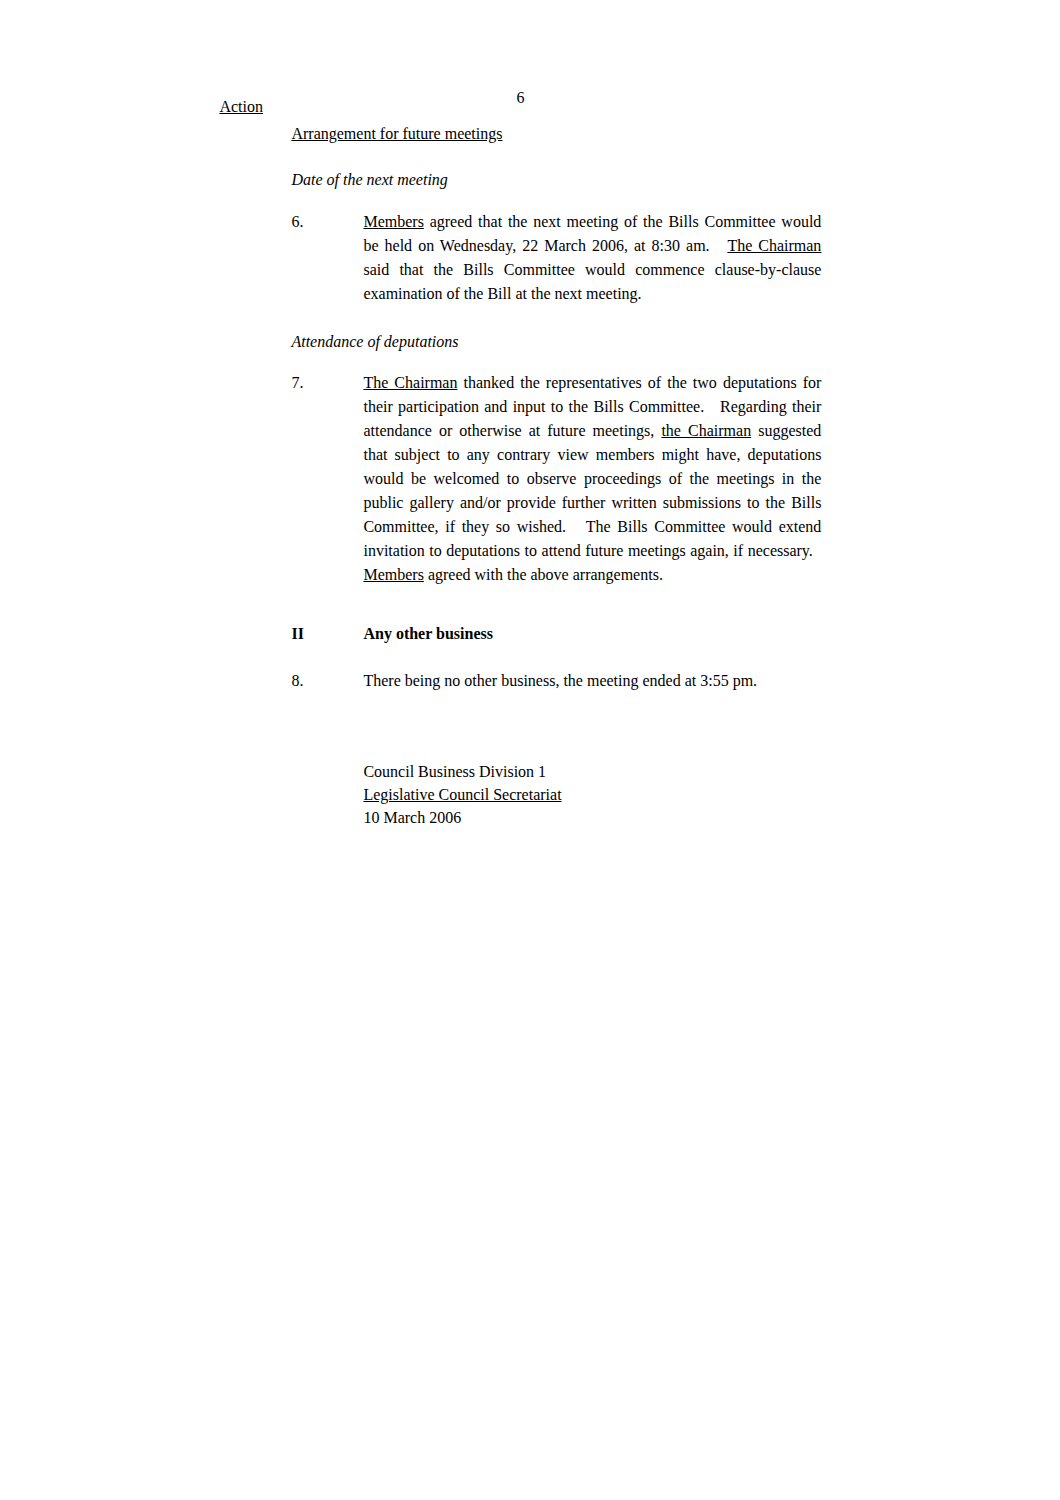Action 6
Arrangement for future meetings
Date of the next meeting
6. Members agreed that the next meeting of the Bills Committee would be held on Wednesday, 22 March 2006, at 8:30 am. The Chairman said that the Bills Committee would commence clause-by-clause examination of the Bill at the next meeting.
Attendance of deputations
7. The Chairman thanked the representatives of the two deputations for their participation and input to the Bills Committee. Regarding their attendance or otherwise at future meetings, the Chairman suggested that subject to any contrary view members might have, deputations would be welcomed to observe proceedings of the meetings in the public gallery and/or provide further written submissions to the Bills Committee, if they so wished. The Bills Committee would extend invitation to deputations to attend future meetings again, if necessary. Members agreed with the above arrangements.
IIAny other business
8. There being no other business, the meeting ended at 3:55 pm.
Council Business Division 1
Legislative Council Secretariat
10 March 2006